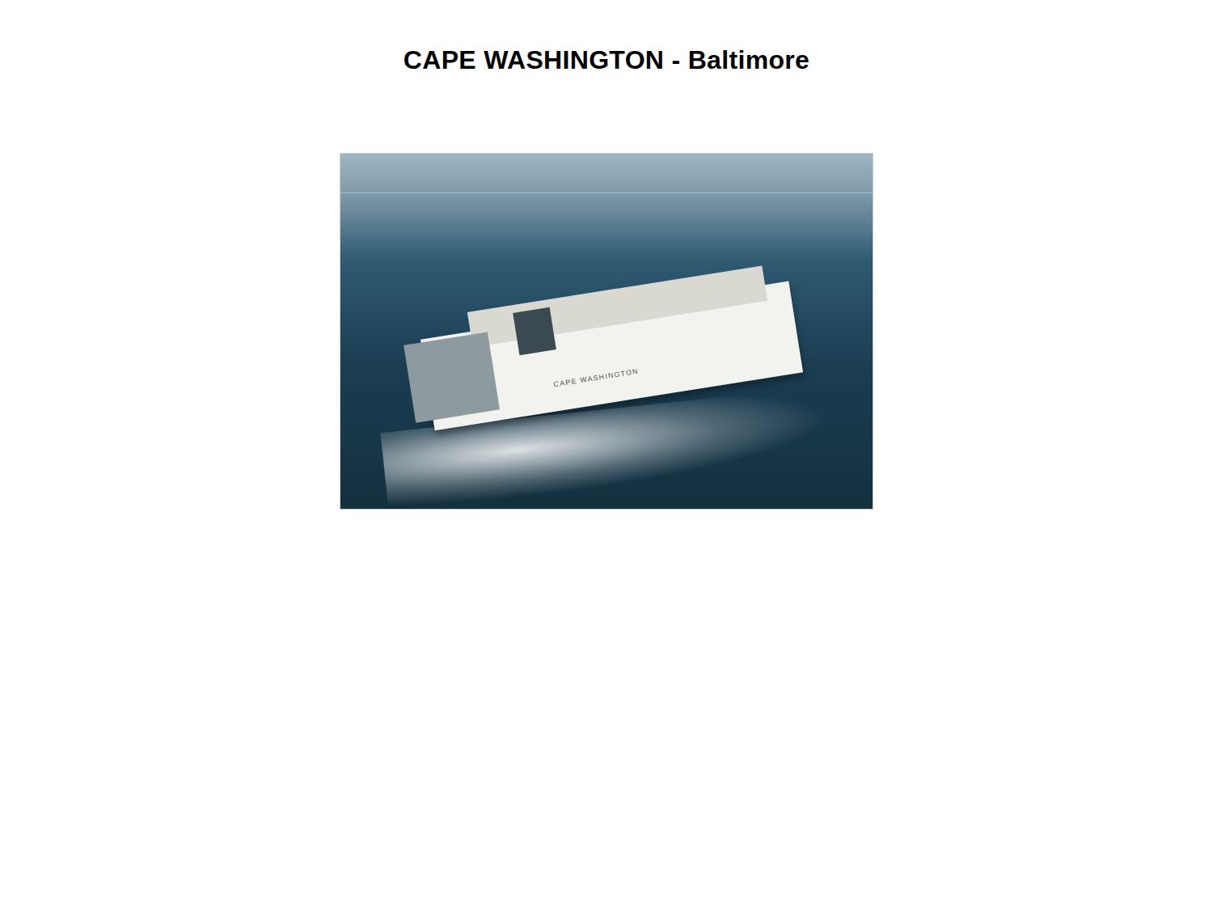CAPE WASHINGTON - Baltimore
CAPE WASHINGTON